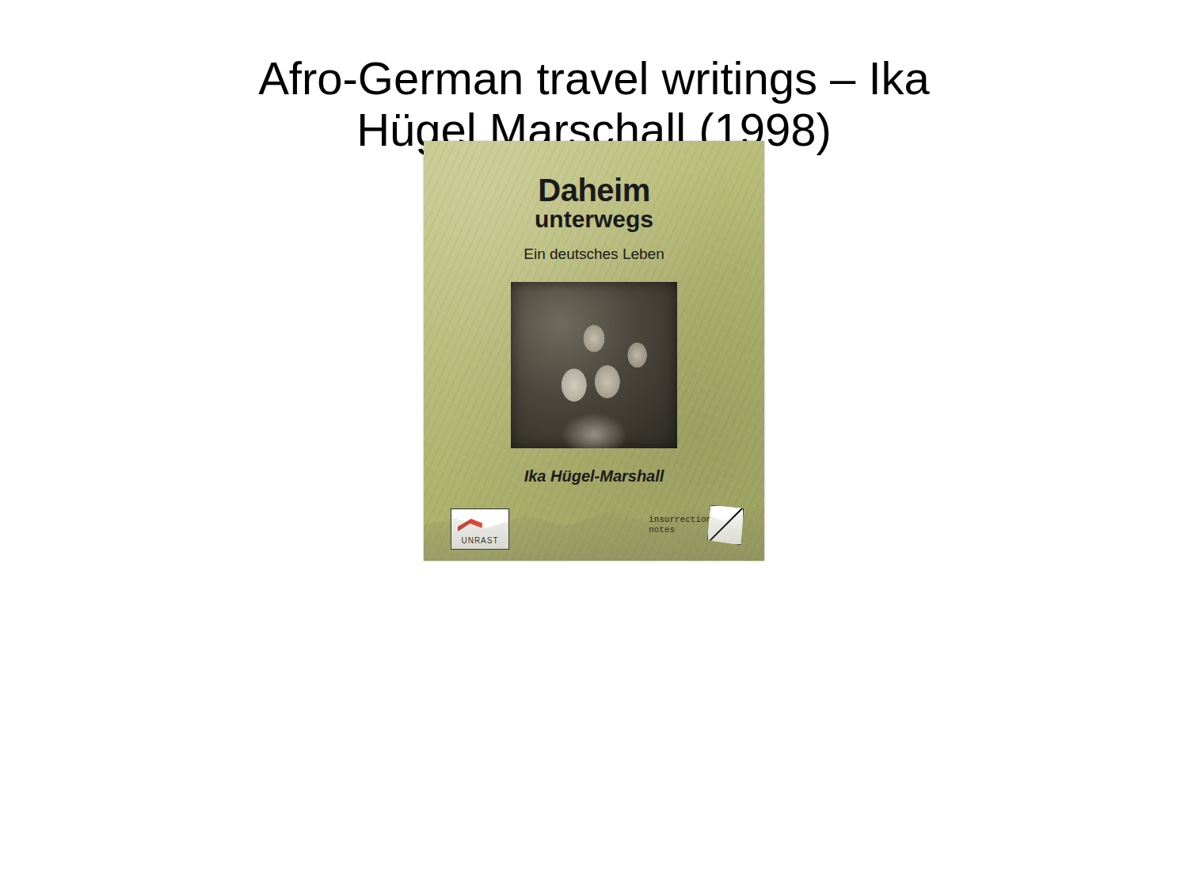Afro-German travel writings – Ika Hügel Marschall (1998)
Daheim unterwegs
Ein deutsches Leben
Ika Hügel-Marshall
UNRAST
insurrection
notes